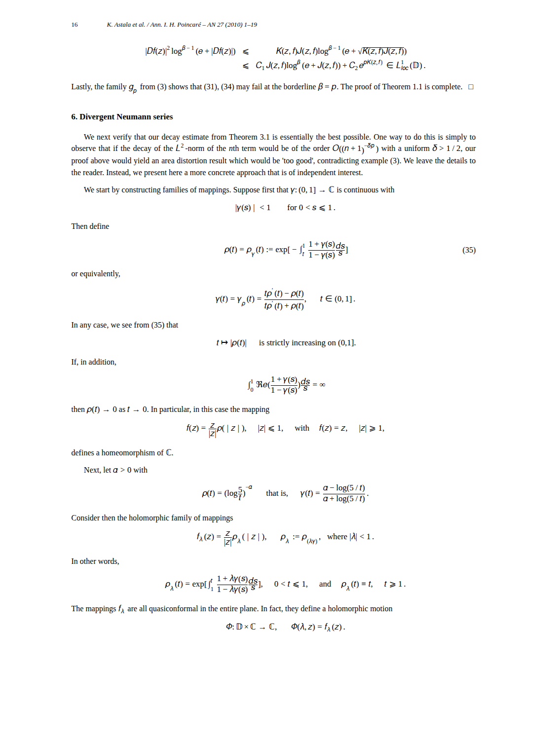16 K. Astala et al. / Ann. I. H. Poincaré – AN 27 (2010) 1–19
|Df(z)|2 logβ−1 (e+|Df(z)|) ⩽ K(z,f) J(z,f) logβ−1 (e+K(z,f)J(z,f)) ⩽ C1 J(z,f) logβ (e+J(z,f)) + C2 epK(z,f) ∈ Lloc1 (𝔻).
Lastly, the family gp from (3) shows that (31), (34) may fail at the borderline β=p. The proof of Theorem 1.1 is complete. □
6. Divergent Neumann series
We next verify that our decay estimate from Theorem 3.1 is essentially the best possible. One way to do this is simply to observe that if the decay of the L2-norm of the nth term would be of the order O((n+1)−δp) with a uniform δ>1/2, our proof above would yield an area distortion result which would be 'too good', contradicting example (3). We leave the details to the reader. Instead, we present here a more concrete approach that is of independent interest.
We start by constructing families of mappings. Suppose first that γ:(0,1]→ℂ is continuous with
|γ(s)| <1 for 0<s⩽1.
Then define
ρ(t) = ργ(t) := exp [ − ∫t1 1+γ(s) 1−γ(s) dss ] (35)
or equivalently,
γ(t) = γρ(t) = tρ′(t)−ρ(t) tρ′(t)+ρ(t) , t∈(0,1].
In any case, we see from (35) that
t↦ |ρ(t)| is strictly increasing on (0,1].
If, in addition,
∫01 ℜe ( 1+γ(s) 1−γ(s) ) dss =∞
then ρ(t)→0 as t→0. In particular, in this case the mapping
f(z) = z|z| ρ(|z|) , |z|⩽1, with f(z)=z, |z|⩾1,
defines a homeomorphism of ℂ.
Next, let α>0 with
ρ(t) = (log5t) −α that is, γ(t) = α−log(5/t) α+log(5/t) .
Consider then the holomorphic family of mappings
fλ(z) = z|z| ρλ(|z|) , ρλ := ρ(λγ) , where |λ|<1.
In other words,
ρλ(t) = exp [ ∫1t 1+λγ(s) 1−λγ(s) dss ] , 0<t⩽1, and ρλ(t) ≡t, t⩾1.
The mappings fλ are all quasiconformal in the entire plane. In fact, they define a holomorphic motion
Φ:𝔻×ℂ→ℂ, Φ(λ,z) = fλ(z).